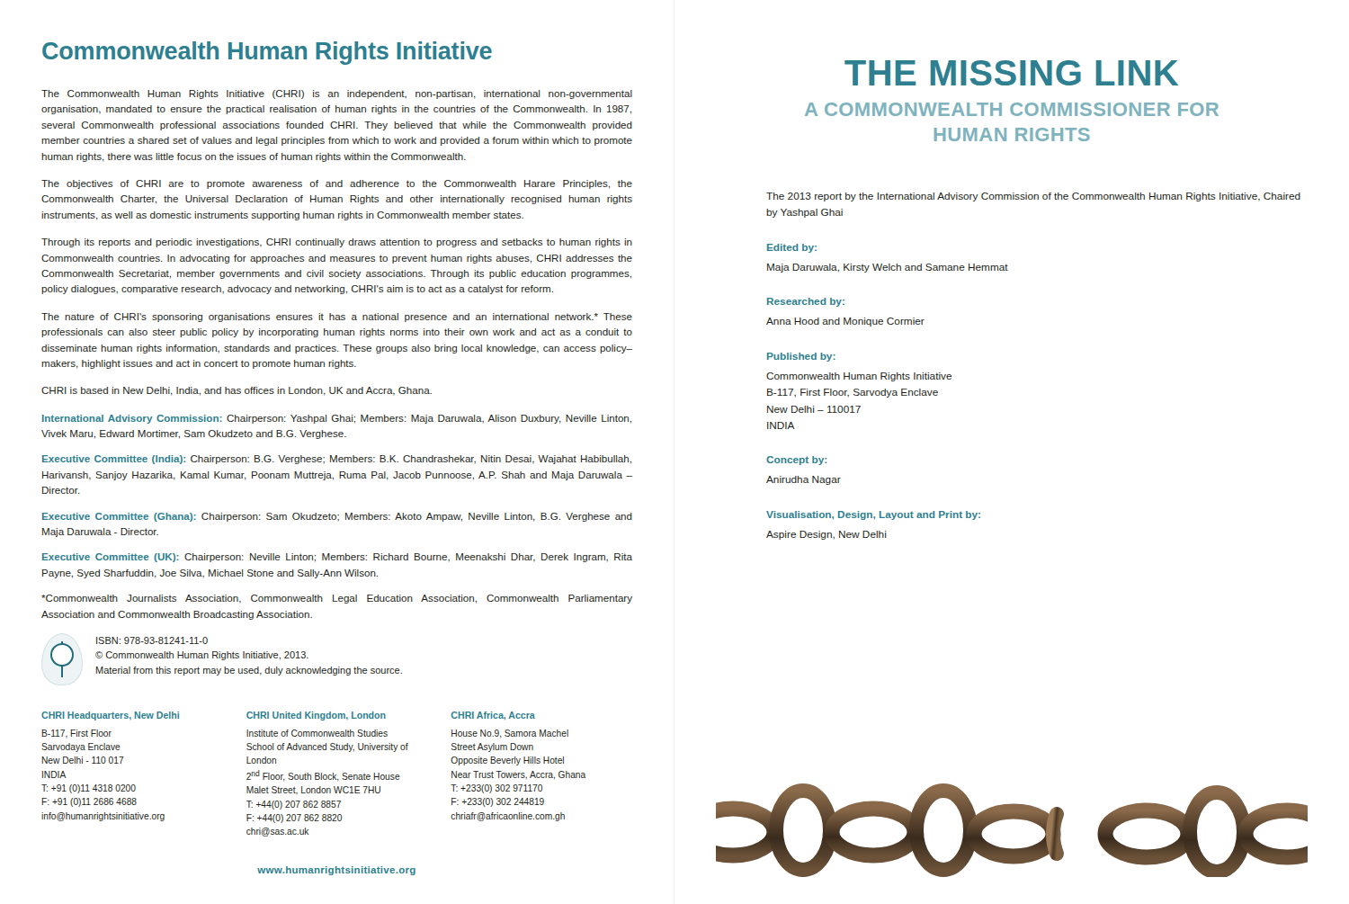Commonwealth Human Rights Initiative
The Commonwealth Human Rights Initiative (CHRI) is an independent, non-partisan, international non-governmental organisation, mandated to ensure the practical realisation of human rights in the countries of the Commonwealth. In 1987, several Commonwealth professional associations founded CHRI. They believed that while the Commonwealth provided member countries a shared set of values and legal principles from which to work and provided a forum within which to promote human rights, there was little focus on the issues of human rights within the Commonwealth.
The objectives of CHRI are to promote awareness of and adherence to the Commonwealth Harare Principles, the Commonwealth Charter, the Universal Declaration of Human Rights and other internationally recognised human rights instruments, as well as domestic instruments supporting human rights in Commonwealth member states.
Through its reports and periodic investigations, CHRI continually draws attention to progress and setbacks to human rights in Commonwealth countries. In advocating for approaches and measures to prevent human rights abuses, CHRI addresses the Commonwealth Secretariat, member governments and civil society associations. Through its public education programmes, policy dialogues, comparative research, advocacy and networking, CHRI's aim is to act as a catalyst for reform.
The nature of CHRI's sponsoring organisations ensures it has a national presence and an international network.* These professionals can also steer public policy by incorporating human rights norms into their own work and act as a conduit to disseminate human rights information, standards and practices. These groups also bring local knowledge, can access policy–makers, highlight issues and act in concert to promote human rights.
CHRI is based in New Delhi, India, and has offices in London, UK and Accra, Ghana.
International Advisory Commission: Chairperson: Yashpal Ghai; Members: Maja Daruwala, Alison Duxbury, Neville Linton, Vivek Maru, Edward Mortimer, Sam Okudzeto and B.G. Verghese.
Executive Committee (India): Chairperson: B.G. Verghese; Members: B.K. Chandrashekar, Nitin Desai, Wajahat Habibullah, Harivansh, Sanjoy Hazarika, Kamal Kumar, Poonam Muttreja, Ruma Pal, Jacob Punnoose, A.P. Shah and Maja Daruwala – Director.
Executive Committee (Ghana): Chairperson: Sam Okudzeto; Members: Akoto Ampaw, Neville Linton, B.G. Verghese and Maja Daruwala - Director.
Executive Committee (UK): Chairperson: Neville Linton; Members: Richard Bourne, Meenakshi Dhar, Derek Ingram, Rita Payne, Syed Sharfuddin, Joe Silva, Michael Stone and Sally-Ann Wilson.
*Commonwealth Journalists Association, Commonwealth Legal Education Association, Commonwealth Parliamentary Association and Commonwealth Broadcasting Association.
ISBN: 978-93-81241-11-0
© Commonwealth Human Rights Initiative, 2013.
Material from this report may be used, duly acknowledging the source.
CHRI Headquarters, New Delhi
B-117, First Floor
Sarvodaya Enclave
New Delhi - 110 017
INDIA
T: +91 (0)11 4318 0200
F: +91 (0)11 2686 4688
info@humanrightsinitiative.org
CHRI United Kingdom, London
Institute of Commonwealth Studies
School of Advanced Study, University of London
2nd Floor, South Block, Senate House
Malet Street, London WC1E 7HU
T: +44(0) 207 862 8857
F: +44(0) 207 862 8820
chri@sas.ac.uk
CHRI Africa, Accra
House No.9, Samora Machel
Street Asylum Down
Opposite Beverly Hills Hotel
Near Trust Towers, Accra, Ghana
T: +233(0) 302 971170
F: +233(0) 302 244819
chriafr@africaonline.com.gh
www.humanrightsinitiative.org
THE MISSING LINK
A COMMONWEALTH COMMISSIONER FOR
HUMAN RIGHTS
The 2013 report by the International Advisory Commission of the Commonwealth Human Rights Initiative, Chaired by Yashpal Ghai
Edited by:
Maja Daruwala, Kirsty Welch and Samane Hemmat
Researched by:
Anna Hood and Monique Cormier
Published by:
Commonwealth Human Rights Initiative
B-117, First Floor, Sarvodya Enclave
New Delhi – 110017
INDIA
Concept by:
Anirudha Nagar
Visualisation, Design, Layout and Print by:
Aspire Design, New Delhi